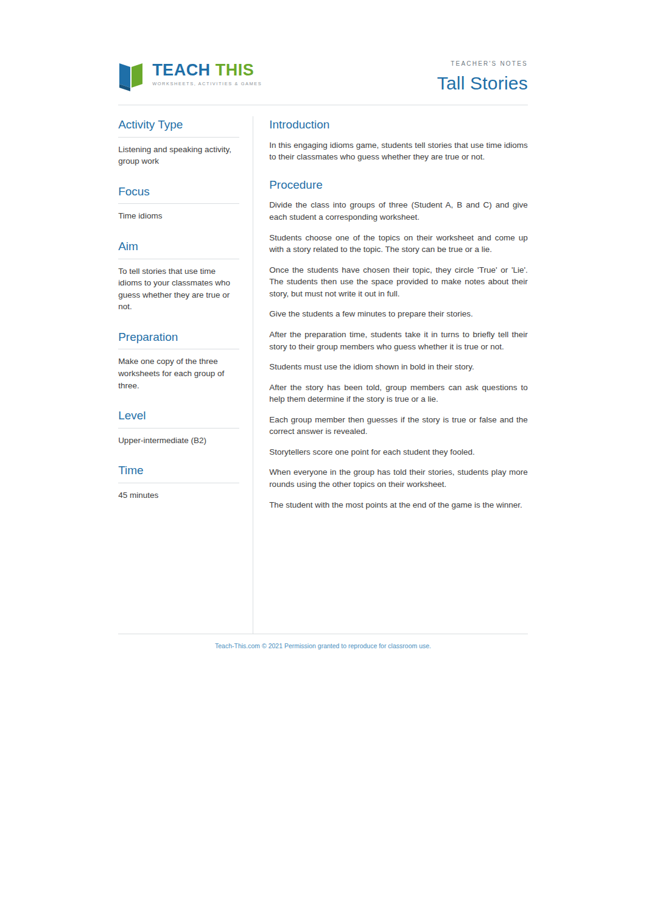TEACH THIS
Worksheets, Activities & Games
Teacher's Notes
Tall Stories
Activity Type
Listening and speaking activity, group work
Focus
Time idioms
Aim
To tell stories that use time idioms to your classmates who guess whether they are true or not.
Preparation
Make one copy of the three worksheets for each group of three.
Level
Upper-intermediate (B2)
Time
45 minutes
Introduction
In this engaging idioms game, students tell stories that use time idioms to their classmates who guess whether they are true or not.
Procedure
Divide the class into groups of three (Student A, B and C) and give each student a corresponding worksheet.
Students choose one of the topics on their worksheet and come up with a story related to the topic. The story can be true or a lie.
Once the students have chosen their topic, they circle 'True' or 'Lie'. The students then use the space provided to make notes about their story, but must not write it out in full.
Give the students a few minutes to prepare their stories.
After the preparation time, students take it in turns to briefly tell their story to their group members who guess whether it is true or not.
Students must use the idiom shown in bold in their story.
After the story has been told, group members can ask questions to help them determine if the story is true or a lie.
Each group member then guesses if the story is true or false and the correct answer is revealed.
Storytellers score one point for each student they fooled.
When everyone in the group has told their stories, students play more rounds using the other topics on their worksheet.
The student with the most points at the end of the game is the winner.
Teach-This.com © 2021 Permission granted to reproduce for classroom use.